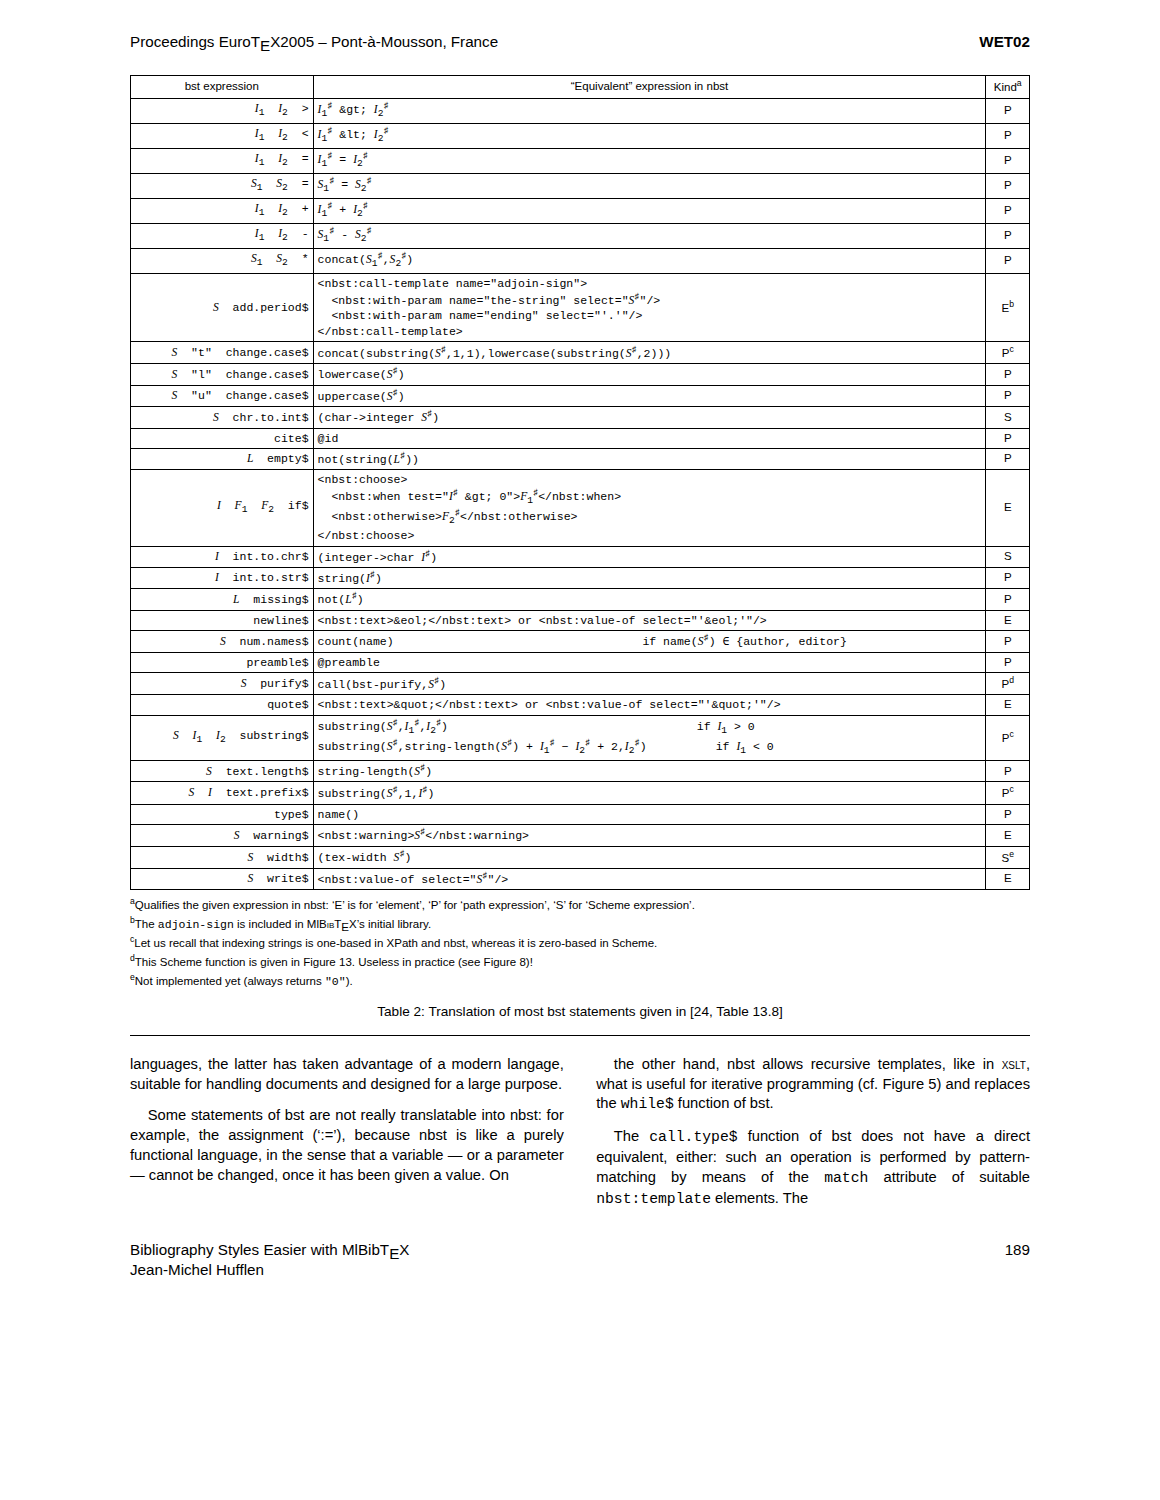Proceedings EuroTEX2005 – Pont-à-Mousson, France
WET02
| bst expression | “Equivalent” expression in nbst | Kind a |
| --- | --- | --- |
| I 1 I 2 > | I 1 ♯ &gt; I 2 ♯ | P |
| I 1 I 2 < | I 1 ♯ &lt; I 2 ♯ | P |
| I 1 I 2 = | I 1 ♯ = I 2 ♯ | P |
| S 1 S 2 = | S 1 ♯ = S 2 ♯ | P |
| I 1 I 2 + | I 1 ♯ + I 2 ♯ | P |
| I 1 I 2 - | S 1 ♯ - S 2 ♯ | P |
| S 1 S 2 * | concat( S 1 ♯ , S 2 ♯ ) | P |
| S add.period$ | <nbst:call-template name="adjoin-sign"> <nbst:with-param name="the-string" select=" S ♯ "/> <nbst:with-param name="ending" select="'.'"/> </nbst:call-template> | E b |
| S "t" change.case$ | concat(substring( S ♯ ,1,1),lowercase(substring( S ♯ ,2))) | P c |
| S "l" change.case$ | lowercase( S ♯ ) | P |
| S "u" change.case$ | uppercase( S ♯ ) | P |
| S chr.to.int$ | (char->integer S ♯ ) | S |
| cite$ | @id | P |
| L empty$ | not(string( L ♯ )) | P |
| I F 1 F 2 if$ | <nbst:choose> <nbst:when test=" I ♯ &gt; 0"> F 1 ♯ </nbst:when> <nbst:otherwise> F 2 ♯ </nbst:otherwise> </nbst:choose> | E |
| I int.to.chr$ | (integer->char I ♯ ) | S |
| I int.to.str$ | string( I ♯ ) | P |
| L missing$ | not( L ♯ ) | P |
| newline$ | <nbst:text>&eol;</nbst:text> or <nbst:value-of select="'&eol;'"/> | E |
| S num.names$ | count(name) if name( S ♯ ) ∈ {author, editor} | P |
| preamble$ | @preamble | P |
| S purify$ | call(bst-purify, S ♯ ) | P d |
| quote$ | <nbst:text>&quot;</nbst:text> or <nbst:value-of select="'&quot;'"/> | E |
| S I 1 I 2 substring$ | substring( S ♯ , I 1 ♯ , I 2 ♯ ) if I 1 > 0 substring( S ♯ ,string-length( S ♯ ) + I 1 ♯ − I 2 ♯ + 2, I 2 ♯ ) if I 1 < 0 | P c |
| S text.length$ | string-length( S ♯ ) | P |
| S I text.prefix$ | substring( S ♯ ,1, I ♯ ) | P c |
| type$ | name() | P |
| S warning$ | <nbst:warning> S ♯ </nbst:warning> | E |
| S width$ | (tex-width S ♯ ) | S e |
| S write$ | <nbst:value-of select=" S ♯ "/> | E |
aQualifies the given expression in nbst: ‘E’ is for ‘element’, ‘P’ for ‘path expression’, ‘S’ for ‘Scheme expression’.
bThe adjoin-sign is included in MlBib TEX’s initial library.
cLet us recall that indexing strings is one-based in XPath and nbst, whereas it is zero-based in Scheme.
dThis Scheme function is given in Figure 13. Useless in practice (see Figure 8)!
eNot implemented yet (always returns "0").
Table 2: Translation of most bst statements given in [24, Table 13.8]
languages, the latter has taken advantage of a modern langage, suitable for handling documents and designed for a large purpose.
Some statements of bst are not really translatable into nbst: for example, the assignment (‘:=’), because nbst is like a purely functional language, in the sense that a variable — or a parameter — cannot be changed, once it has been given a value. On
the other hand, nbst allows recursive templates, like in xslt, what is useful for iterative programming (cf. Figure 5) and replaces the while$ function of bst.
The call.type$ function of bst does not have a direct equivalent, either: such an operation is performed by pattern-matching by means of the match attribute of suitable nbst:template elements. The
Bibliography Styles Easier with MlBibTEX
Jean-Michel Hufflen
189